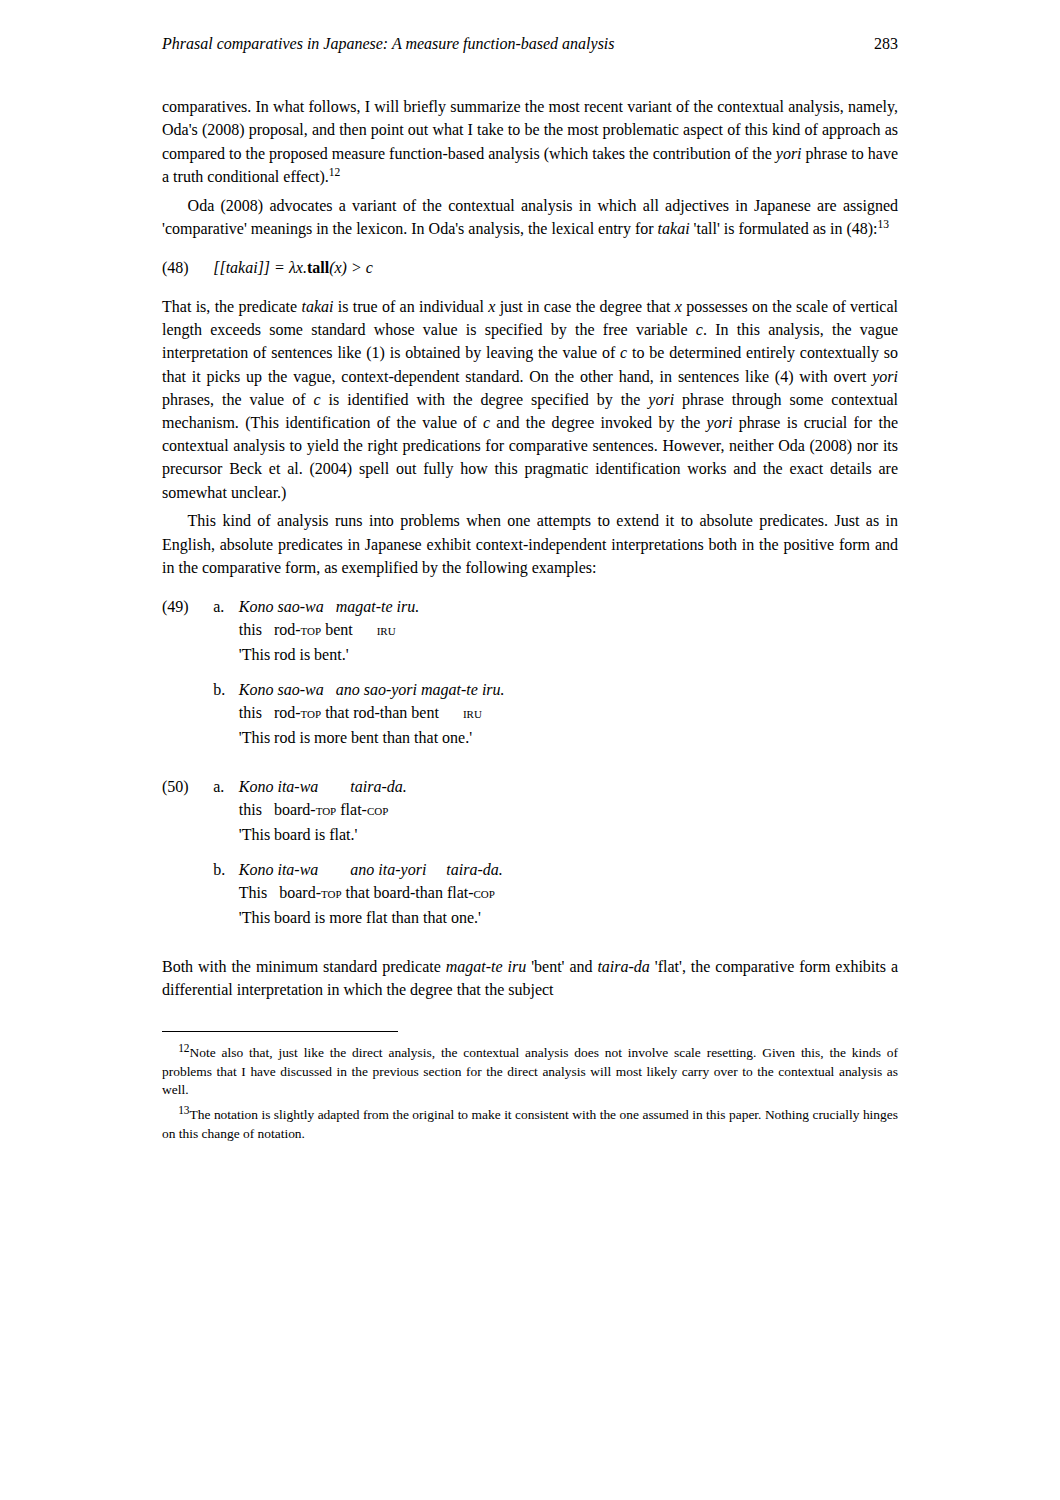Phrasal comparatives in Japanese: A measure function-based analysis 283
comparatives. In what follows, I will briefly summarize the most recent variant of the contextual analysis, namely, Oda's (2008) proposal, and then point out what I take to be the most problematic aspect of this kind of approach as compared to the proposed measure function-based analysis (which takes the contribution of the yori phrase to have a truth conditional effect).12
Oda (2008) advocates a variant of the contextual analysis in which all adjectives in Japanese are assigned 'comparative' meanings in the lexicon. In Oda's analysis, the lexical entry for takai 'tall' is formulated as in (48):13
(48) [[takai]] = λx.tall(x) > c
That is, the predicate takai is true of an individual x just in case the degree that x possesses on the scale of vertical length exceeds some standard whose value is specified by the free variable c. In this analysis, the vague interpretation of sentences like (1) is obtained by leaving the value of c to be determined entirely contextually so that it picks up the vague, context-dependent standard. On the other hand, in sentences like (4) with overt yori phrases, the value of c is identified with the degree specified by the yori phrase through some contextual mechanism. (This identification of the value of c and the degree invoked by the yori phrase is crucial for the contextual analysis to yield the right predications for comparative sentences. However, neither Oda (2008) nor its precursor Beck et al. (2004) spell out fully how this pragmatic identification works and the exact details are somewhat unclear.)
This kind of analysis runs into problems when one attempts to extend it to absolute predicates. Just as in English, absolute predicates in Japanese exhibit context-independent interpretations both in the positive form and in the comparative form, as exemplified by the following examples:
(49) a.
Kono sao-wa magat-te iru.
this rod-top bent iru
'This rod is bent.'
b.
Kono sao-wa ano sao-yori magat-te iru.
this rod-top that rod-than bent iru
'This rod is more bent than that one.'
(50) a.
Kono ita-wa taira-da.
this board-top flat-cop
'This board is flat.'
b.
Kono ita-wa ano ita-yori taira-da.
This board-top that board-than flat-cop
'This board is more flat than that one.'
Both with the minimum standard predicate magat-te iru 'bent' and taira-da 'flat', the comparative form exhibits a differential interpretation in which the degree that the subject
12 Note also that, just like the direct analysis, the contextual analysis does not involve scale resetting. Given this, the kinds of problems that I have discussed in the previous section for the direct analysis will most likely carry over to the contextual analysis as well.
13 The notation is slightly adapted from the original to make it consistent with the one assumed in this paper. Nothing crucially hinges on this change of notation.